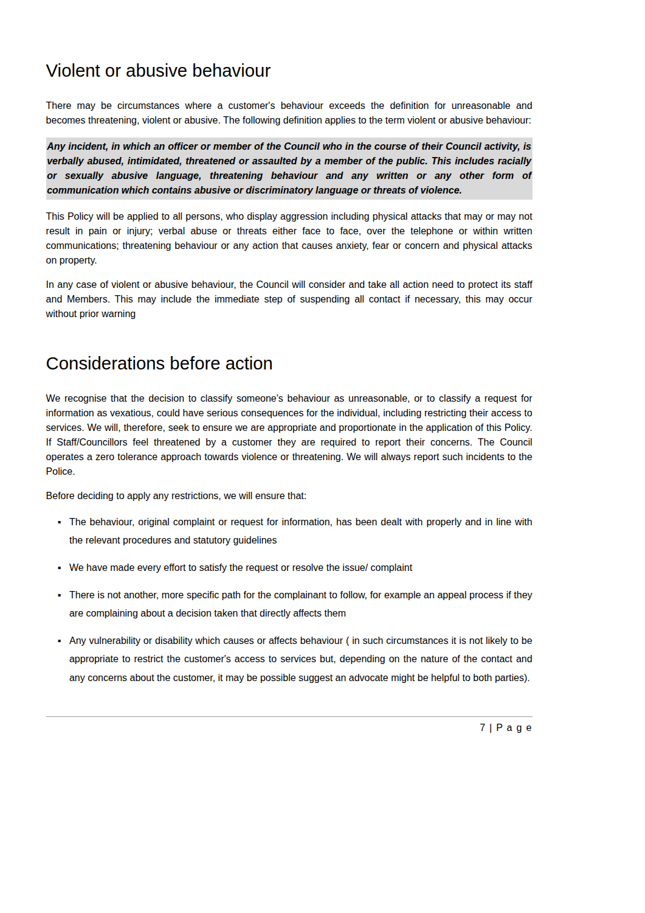Violent or abusive behaviour
There may be circumstances where a customer's behaviour exceeds the definition for unreasonable and becomes threatening, violent or abusive. The following definition applies to the term violent or abusive behaviour:
Any incident, in which an officer or member of the Council who in the course of their Council activity, is verbally abused, intimidated, threatened or assaulted by a member of the public. This includes racially or sexually abusive language, threatening behaviour and any written or any other form of communication which contains abusive or discriminatory language or threats of violence.
This Policy will be applied to all persons, who display aggression including physical attacks that may or may not result in pain or injury; verbal abuse or threats either face to face, over the telephone or within written communications; threatening behaviour or any action that causes anxiety, fear or concern and physical attacks on property.
In any case of violent or abusive behaviour, the Council will consider and take all action need to protect its staff and Members. This may include the immediate step of suspending all contact if necessary, this may occur without prior warning
Considerations before action
We recognise that the decision to classify someone's behaviour as unreasonable, or to classify a request for information as vexatious, could have serious consequences for the individual, including restricting their access to services. We will, therefore, seek to ensure we are appropriate and proportionate in the application of this Policy. If Staff/Councillors feel threatened by a customer they are required to report their concerns. The Council operates a zero tolerance approach towards violence or threatening. We will always report such incidents to the Police.
Before deciding to apply any restrictions, we will ensure that:
The behaviour, original complaint or request for information, has been dealt with properly and in line with the relevant procedures and statutory guidelines
We have made every effort to satisfy the request or resolve the issue/ complaint
There is not another, more specific path for the complainant to follow, for example an appeal process if they are complaining about a decision taken that directly affects them
Any vulnerability or disability which causes or affects behaviour ( in such circumstances it is not likely to be appropriate to restrict the customer's access to services but, depending on the nature of the contact and any concerns about the customer, it may be possible suggest an advocate might be helpful to both parties).
7 | P a g e